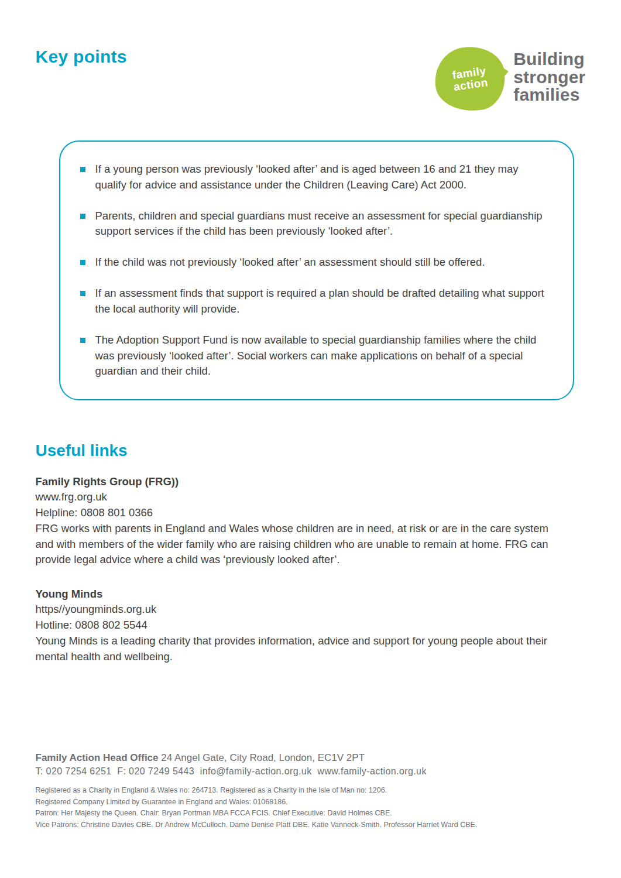family action
Building stronger families
Key points
If a young person was previously ‘looked after’ and is aged between 16 and 21 they may qualify for advice and assistance under the Children (Leaving Care) Act 2000.
Parents, children and special guardians must receive an assessment for special guardianship support services if the child has been previously ‘looked after’.
If the child was not previously ‘looked after’ an assessment should still be offered.
If an assessment finds that support is required a plan should be drafted detailing what support the local authority will provide.
The Adoption Support Fund is now available to special guardianship families where the child was previously ‘looked after’. Social workers can make applications on behalf of a special guardian and their child.
Useful links
Family Rights Group (FRG))
www.frg.org.uk
Helpline: 0808 801 0366
FRG works with parents in England and Wales whose children are in need, at risk or are in the care system and with members of the wider family who are raising children who are unable to remain at home. FRG can provide legal advice where a child was ‘previously looked after’.
Young Minds
https//youngminds.org.uk
Hotline: 0808 802 5544
Young Minds is a leading charity that provides information, advice and support for young people about their mental health and wellbeing.
Family Action Head Office 24 Angel Gate, City Road, London, EC1V 2PT
T: 020 7254 6251 F: 020 7249 5443 info@family-action.org.uk www.family-action.org.uk
Registered as a Charity in England & Wales no: 264713. Registered as a Charity in the Isle of Man no: 1206. Registered Company Limited by Guarantee in England and Wales: 01068186. Patron: Her Majesty the Queen. Chair: Bryan Portman MBA FCCA FCIS. Chief Executive: David Holmes CBE. Vice Patrons: Christine Davies CBE. Dr Andrew McCulloch. Dame Denise Platt DBE. Katie Vanneck-Smith. Professor Harriet Ward CBE.